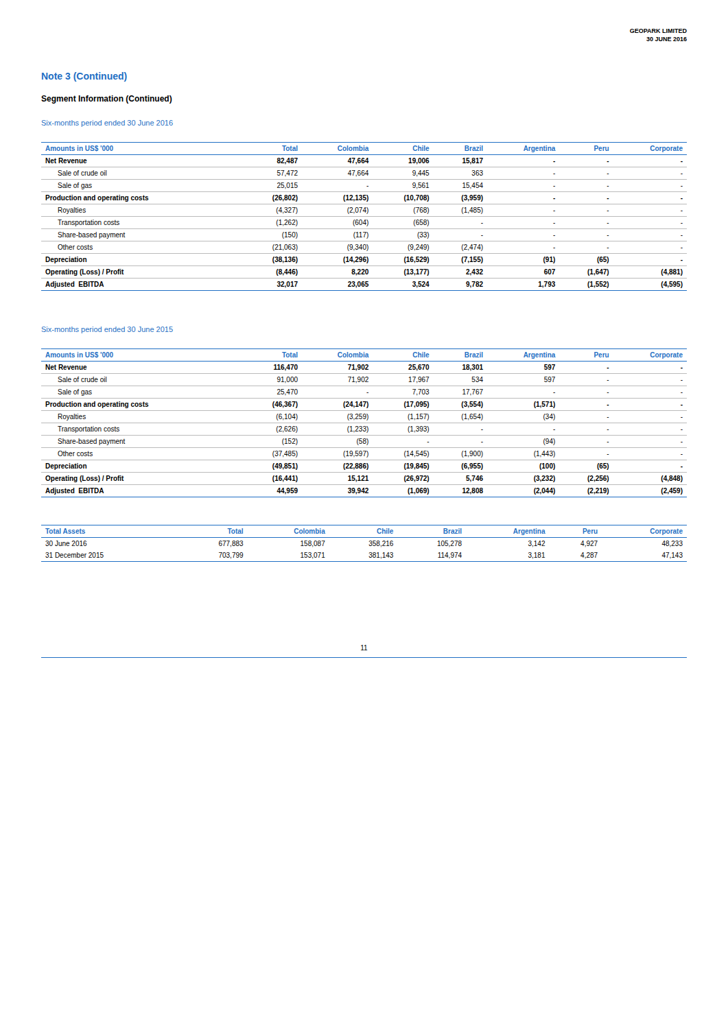GEOPARK LIMITED
30 JUNE 2016
Note 3 (Continued)
Segment Information (Continued)
Six-months period ended 30 June 2016
| Amounts in US$ '000 | Total | Colombia | Chile | Brazil | Argentina | Peru | Corporate |
| --- | --- | --- | --- | --- | --- | --- | --- |
| Net Revenue | 82,487 | 47,664 | 19,006 | 15,817 | - | - | - |
| Sale of crude oil | 57,472 | 47,664 | 9,445 | 363 | - | - | - |
| Sale of gas | 25,015 | - | 9,561 | 15,454 | - | - | - |
| Production and operating costs | (26,802) | (12,135) | (10,708) | (3,959) | - | - | - |
| Royalties | (4,327) | (2,074) | (768) | (1,485) | - | - | - |
| Transportation costs | (1,262) | (604) | (658) | - | - | - | - |
| Share-based payment | (150) | (117) | (33) | - | - | - | - |
| Other costs | (21,063) | (9,340) | (9,249) | (2,474) | - | - | - |
| Depreciation | (38,136) | (14,296) | (16,529) | (7,155) | (91) | (65) | - |
| Operating (Loss) / Profit | (8,446) | 8,220 | (13,177) | 2,432 | 607 | (1,647) | (4,881) |
| Adjusted EBITDA | 32,017 | 23,065 | 3,524 | 9,782 | 1,793 | (1,552) | (4,595) |
Six-months period ended 30 June 2015
| Amounts in US$ '000 | Total | Colombia | Chile | Brazil | Argentina | Peru | Corporate |
| --- | --- | --- | --- | --- | --- | --- | --- |
| Net Revenue | 116,470 | 71,902 | 25,670 | 18,301 | 597 | - | - |
| Sale of crude oil | 91,000 | 71,902 | 17,967 | 534 | 597 | - | - |
| Sale of gas | 25,470 | - | 7,703 | 17,767 | - | - | - |
| Production and operating costs | (46,367) | (24,147) | (17,095) | (3,554) | (1,571) | - | - |
| Royalties | (6,104) | (3,259) | (1,157) | (1,654) | (34) | - | - |
| Transportation costs | (2,626) | (1,233) | (1,393) | - | - | - | - |
| Share-based payment | (152) | (58) | - | - | (94) | - | - |
| Other costs | (37,485) | (19,597) | (14,545) | (1,900) | (1,443) | - | - |
| Depreciation | (49,851) | (22,886) | (19,845) | (6,955) | (100) | (65) | - |
| Operating (Loss) / Profit | (16,441) | 15,121 | (26,972) | 5,746 | (3,232) | (2,256) | (4,848) |
| Adjusted EBITDA | 44,959 | 39,942 | (1,069) | 12,808 | (2,044) | (2,219) | (2,459) |
| Total Assets | Total | Colombia | Chile | Brazil | Argentina | Peru | Corporate |
| --- | --- | --- | --- | --- | --- | --- | --- |
| 30 June 2016 | 677,883 | 158,087 | 358,216 | 105,278 | 3,142 | 4,927 | 48,233 |
| 31 December 2015 | 703,799 | 153,071 | 381,143 | 114,974 | 3,181 | 4,287 | 47,143 |
11